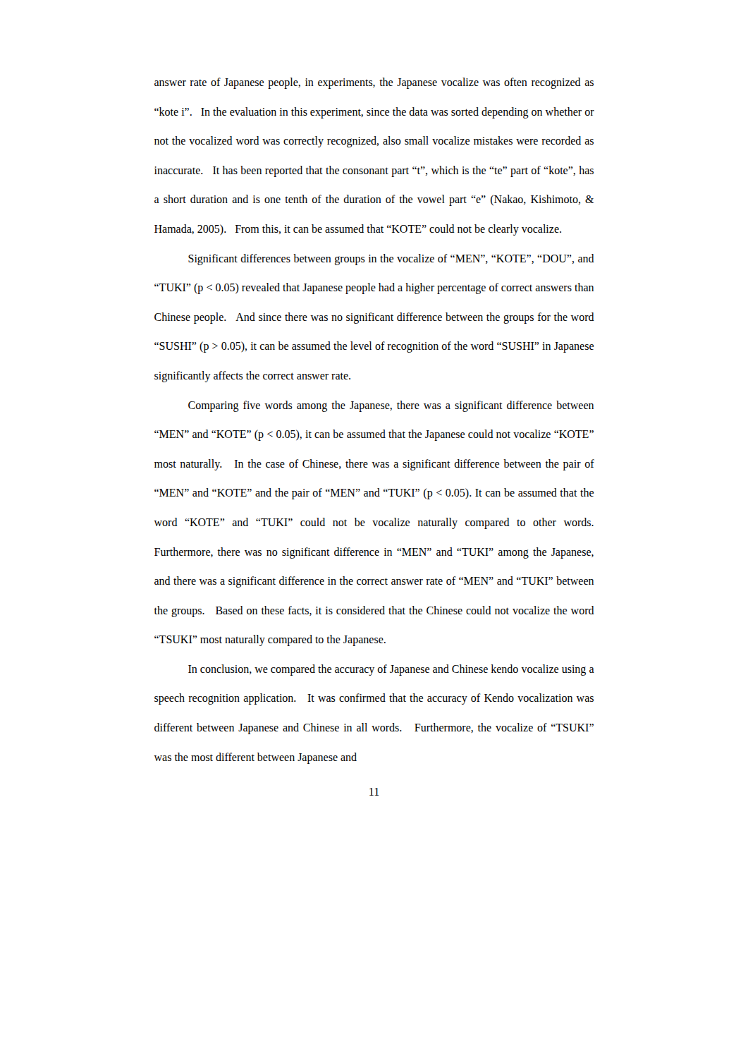answer rate of Japanese people, in experiments, the Japanese vocalize was often recognized as “kote i”. In the evaluation in this experiment, since the data was sorted depending on whether or not the vocalized word was correctly recognized, also small vocalize mistakes were recorded as inaccurate. It has been reported that the consonant part “t”, which is the “te” part of “kote”, has a short duration and is one tenth of the duration of the vowel part “e” (Nakao, Kishimoto, & Hamada, 2005). From this, it can be assumed that “KOTE” could not be clearly vocalize.
Significant differences between groups in the vocalize of “MEN”, “KOTE”, “DOU”, and “TUKI” (p < 0.05) revealed that Japanese people had a higher percentage of correct answers than Chinese people. And since there was no significant difference between the groups for the word “SUSHI” (p > 0.05), it can be assumed the level of recognition of the word “SUSHI” in Japanese significantly affects the correct answer rate.
Comparing five words among the Japanese, there was a significant difference between “MEN” and “KOTE” (p < 0.05), it can be assumed that the Japanese could not vocalize “KOTE” most naturally. In the case of Chinese, there was a significant difference between the pair of “MEN” and “KOTE” and the pair of “MEN” and “TUKI” (p < 0.05). It can be assumed that the word “KOTE” and “TUKI” could not be vocalize naturally compared to other words. Furthermore, there was no significant difference in “MEN” and “TUKI” among the Japanese, and there was a significant difference in the correct answer rate of “MEN” and “TUKI” between the groups. Based on these facts, it is considered that the Chinese could not vocalize the word “TSUKI” most naturally compared to the Japanese.
In conclusion, we compared the accuracy of Japanese and Chinese kendo vocalize using a speech recognition application. It was confirmed that the accuracy of Kendo vocalization was different between Japanese and Chinese in all words. Furthermore, the vocalize of “TSUKI” was the most different between Japanese and
11